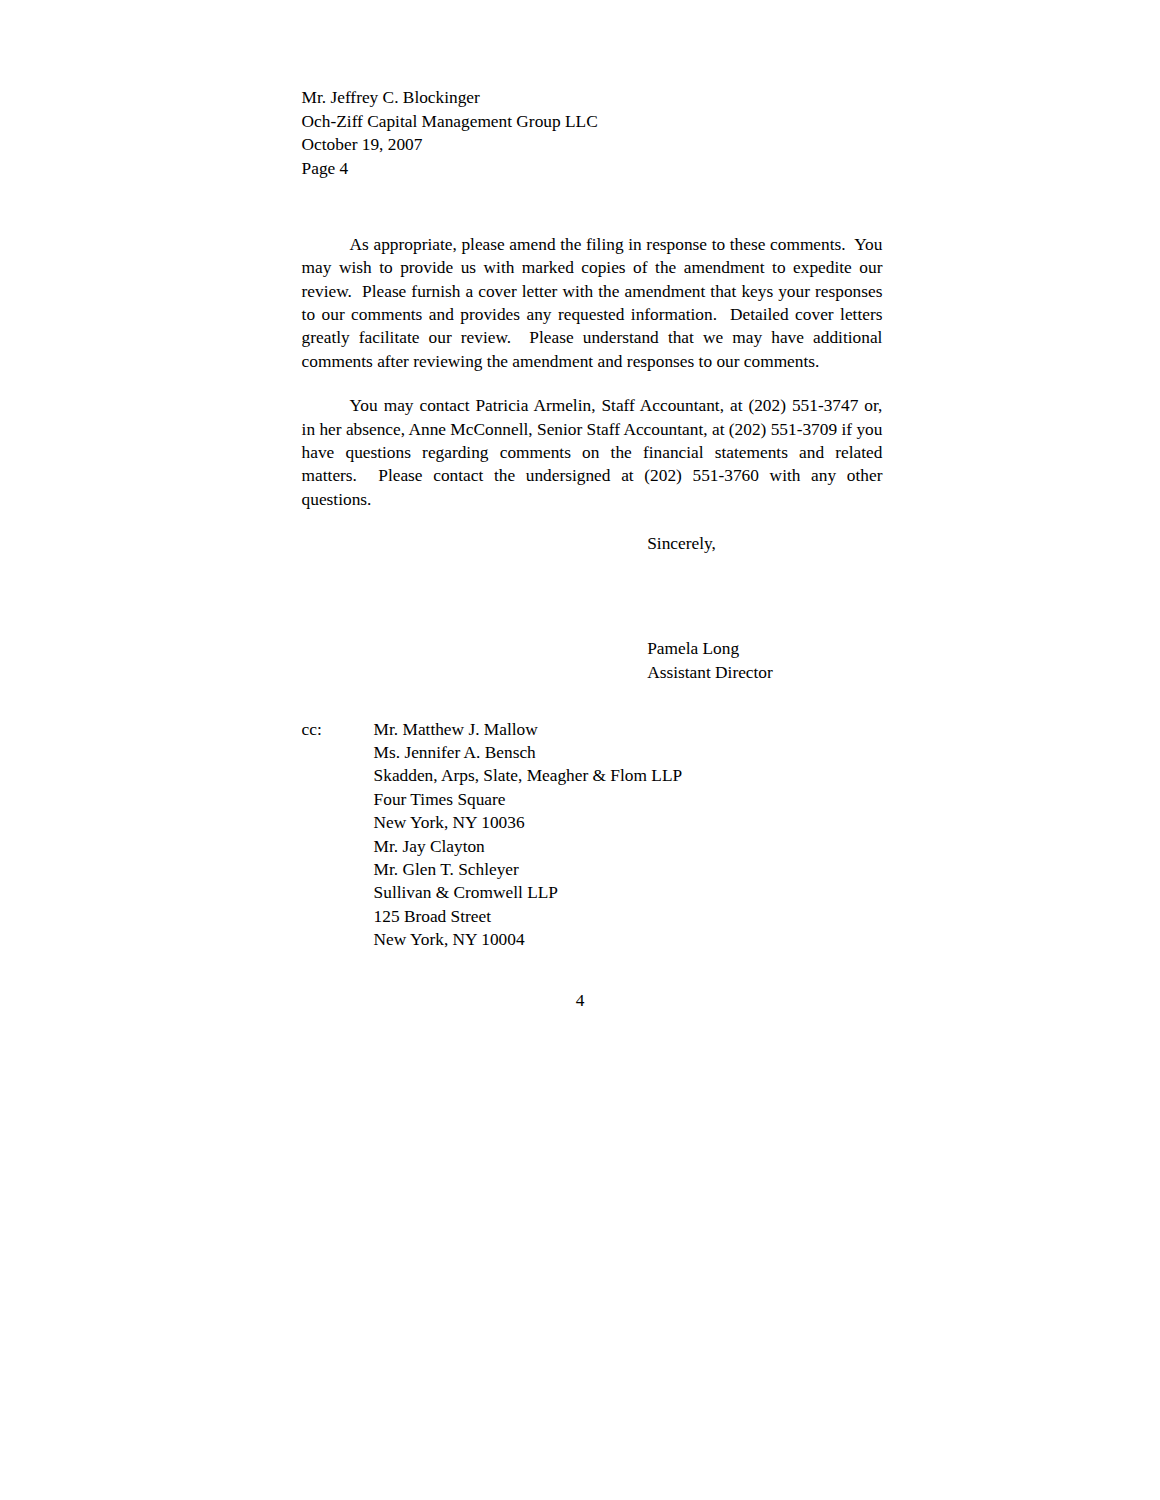Mr. Jeffrey C. Blockinger
Och-Ziff Capital Management Group LLC
October 19, 2007
Page 4
As appropriate, please amend the filing in response to these comments. You may wish to provide us with marked copies of the amendment to expedite our review. Please furnish a cover letter with the amendment that keys your responses to our comments and provides any requested information. Detailed cover letters greatly facilitate our review. Please understand that we may have additional comments after reviewing the amendment and responses to our comments.
You may contact Patricia Armelin, Staff Accountant, at (202) 551-3747 or, in her absence, Anne McConnell, Senior Staff Accountant, at (202) 551-3709 if you have questions regarding comments on the financial statements and related matters. Please contact the undersigned at (202) 551-3760 with any other questions.
Sincerely,
Pamela Long
Assistant Director
cc:
Mr. Matthew J. Mallow
Ms. Jennifer A. Bensch
Skadden, Arps, Slate, Meagher & Flom LLP
Four Times Square
New York, NY 10036
Mr. Jay Clayton
Mr. Glen T. Schleyer
Sullivan & Cromwell LLP
125 Broad Street
New York, NY 10004
4